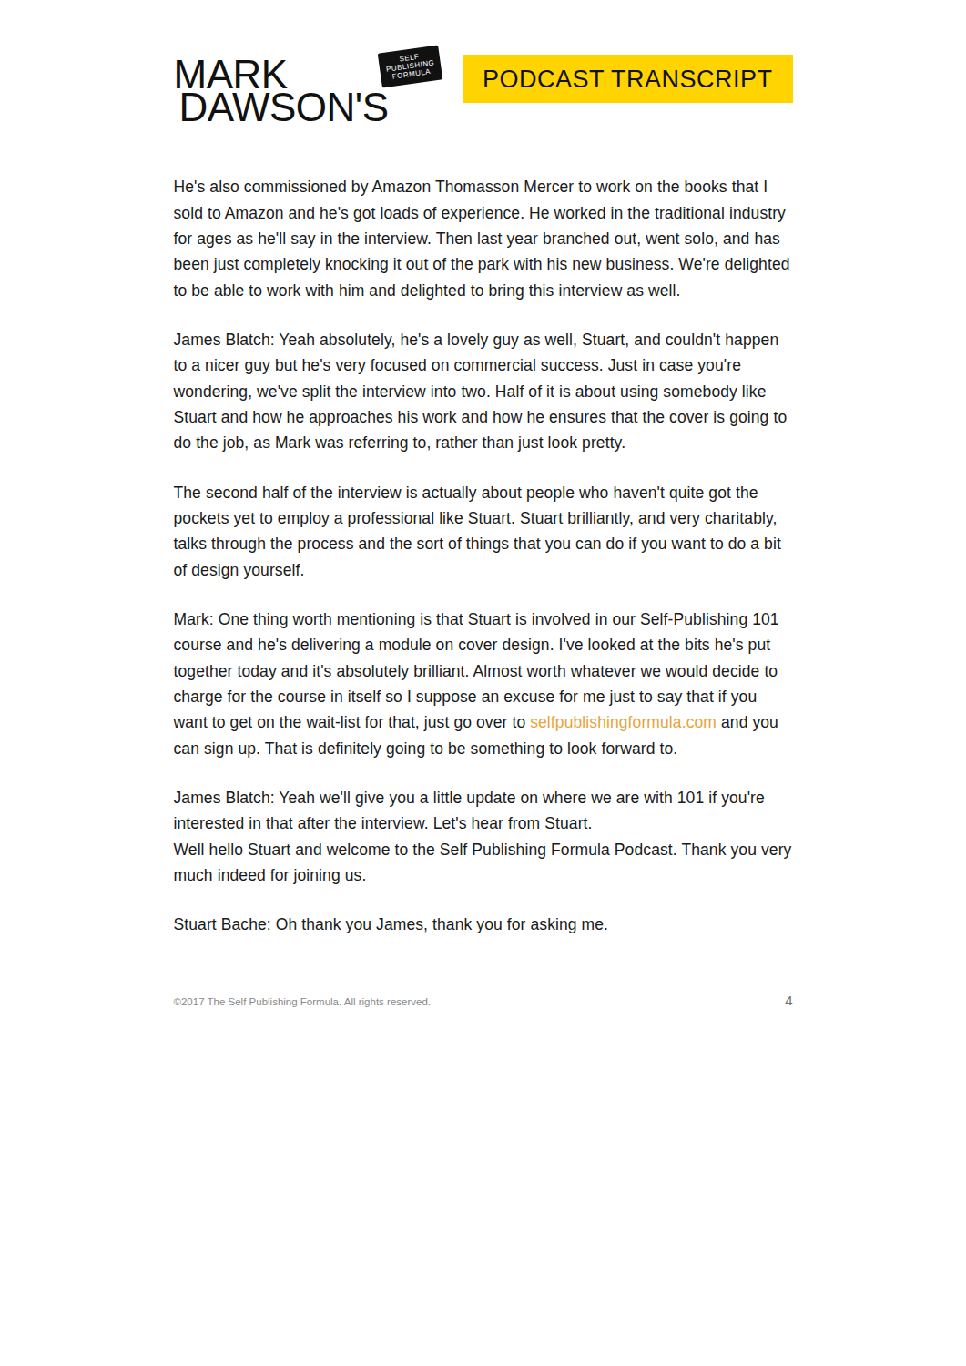Mark Dawson's SELF
PUBLISHING
FORMULA
Podcast Transcript
He's also commissioned by Amazon Thomasson Mercer to work on the books that I sold to Amazon and he's got loads of experience. He worked in the traditional industry for ages as he'll say in the interview. Then last year branched out, went solo, and has been just completely knocking it out of the park with his new business. We're delighted to be able to work with him and delighted to bring this interview as well.
James Blatch: Yeah absolutely, he's a lovely guy as well, Stuart, and couldn't happen to a nicer guy but he's very focused on commercial success. Just in case you're wondering, we've split the interview into two. Half of it is about using somebody like Stuart and how he approaches his work and how he ensures that the cover is going to do the job, as Mark was referring to, rather than just look pretty.
The second half of the interview is actually about people who haven't quite got the pockets yet to employ a professional like Stuart. Stuart brilliantly, and very charitably, talks through the process and the sort of things that you can do if you want to do a bit of design yourself.
Mark: One thing worth mentioning is that Stuart is involved in our Self-Publishing 101 course and he's delivering a module on cover design. I've looked at the bits he's put together today and it's absolutely brilliant. Almost worth whatever we would decide to charge for the course in itself so I suppose an excuse for me just to say that if you want to get on the wait-list for that, just go over to selfpublishingformula.com and you can sign up. That is definitely going to be something to look forward to.
James Blatch: Yeah we'll give you a little update on where we are with 101 if you're interested in that after the interview. Let's hear from Stuart.
Well hello Stuart and welcome to the Self Publishing Formula Podcast. Thank you very much indeed for joining us.
Stuart Bache: Oh thank you James, thank you for asking me.
©2017 The Self Publishing Formula. All rights reserved. 4